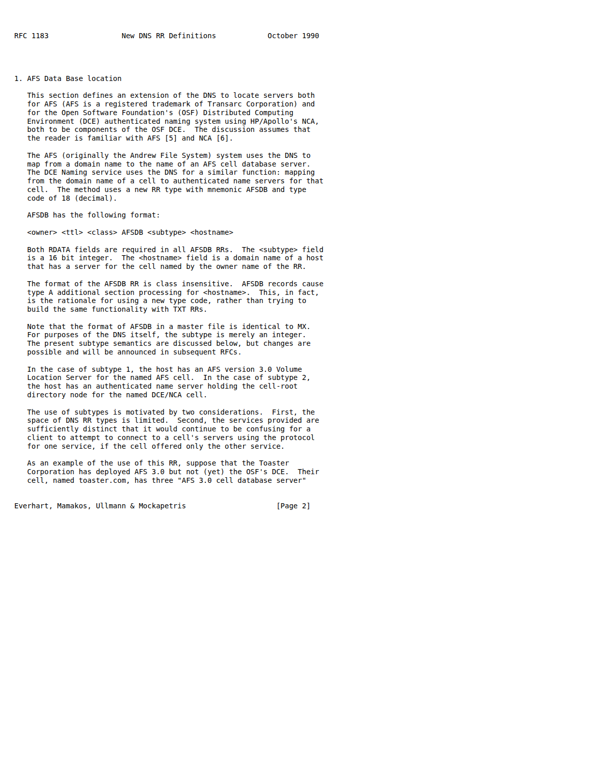RFC 1183 New DNS RR Definitions October 1990
1. AFS Data Base location
This section defines an extension of the DNS to locate servers both for AFS (AFS is a registered trademark of Transarc Corporation) and for the Open Software Foundation's (OSF) Distributed Computing Environment (DCE) authenticated naming system using HP/Apollo's NCA, both to be components of the OSF DCE. The discussion assumes that the reader is familiar with AFS [5] and NCA [6]. The AFS (originally the Andrew File System) system uses the DNS to map from a domain name to the name of an AFS cell database server. The DCE Naming service uses the DNS for a similar function: mapping from the domain name of a cell to authenticated name servers for that cell. The method uses a new RR type with mnemonic AFSDB and type code of 18 (decimal). AFSDB has the following format: <owner> <ttl> <class> AFSDB <subtype> <hostname> Both RDATA fields are required in all AFSDB RRs. The <subtype> field is a 16 bit integer. The <hostname> field is a domain name of a host that has a server for the cell named by the owner name of the RR. The format of the AFSDB RR is class insensitive. AFSDB records cause type A additional section processing for <hostname>. This, in fact, is the rationale for using a new type code, rather than trying to build the same functionality with TXT RRs. Note that the format of AFSDB in a master file is identical to MX. For purposes of the DNS itself, the subtype is merely an integer. The present subtype semantics are discussed below, but changes are possible and will be announced in subsequent RFCs. In the case of subtype 1, the host has an AFS version 3.0 Volume Location Server for the named AFS cell. In the case of subtype 2, the host has an authenticated name server holding the cell-root directory node for the named DCE/NCA cell. The use of subtypes is motivated by two considerations. First, the space of DNS RR types is limited. Second, the services provided are sufficiently distinct that it would continue to be confusing for a client to attempt to connect to a cell's servers using the protocol for one service, if the cell offered only the other service. As an example of the use of this RR, suppose that the Toaster Corporation has deployed AFS 3.0 but not (yet) the OSF's DCE. Their cell, named toaster.com, has three "AFS 3.0 cell database server"
Everhart, Mamakos, Ullmann & Mockapetris [Page 2]